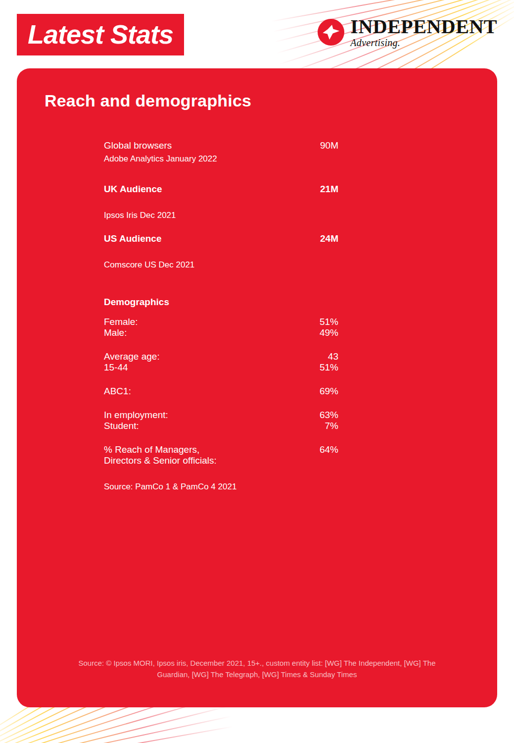Latest Stats
INDEPENDENT Advertising.
Reach and demographics
Global browsers
90M
Adobe Analytics January 2022
UK Audience
21M
Ipsos Iris Dec 2021
US Audience
24M
Comscore US Dec 2021
Demographics
Female:
51%
Male:
49%
Average age:
43
15-44
51%
ABC1:
69%
In employment:
63%
Student:
7%
% Reach of Managers,
Directors & Senior officials:
64%
Source: PamCo 1 & PamCo 4 2021
Source: © Ipsos MORI, Ipsos iris, December 2021, 15+., custom entity list: [WG] The Independent, [WG] The Guardian, [WG] The Telegraph, [WG] Times & Sunday Times